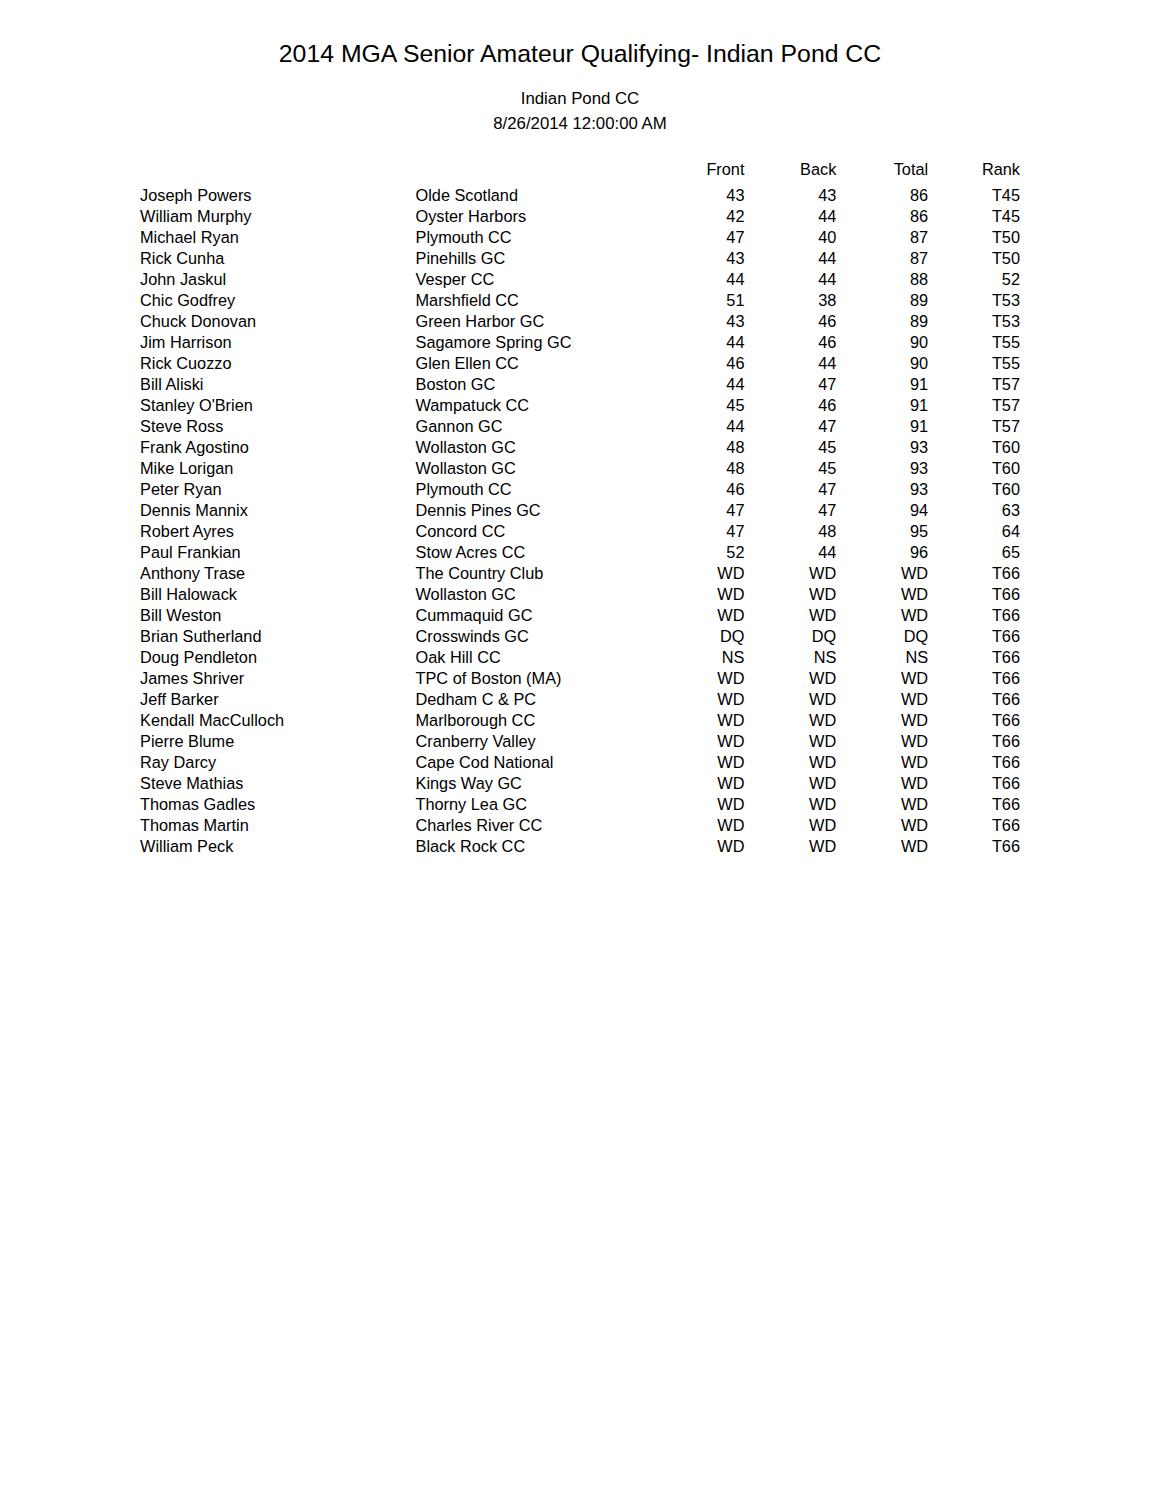2014 MGA Senior Amateur Qualifying- Indian Pond CC
Indian Pond CC
8/26/2014 12:00:00 AM
| | | Front | Back | Total | Rank |
| --- | --- | --- | --- | --- | --- |
| Joseph Powers | Olde Scotland | 43 | 43 | 86 | T45 |
| William Murphy | Oyster Harbors | 42 | 44 | 86 | T45 |
| Michael Ryan | Plymouth CC | 47 | 40 | 87 | T50 |
| Rick Cunha | Pinehills GC | 43 | 44 | 87 | T50 |
| John Jaskul | Vesper CC | 44 | 44 | 88 | 52 |
| Chic Godfrey | Marshfield CC | 51 | 38 | 89 | T53 |
| Chuck Donovan | Green Harbor GC | 43 | 46 | 89 | T53 |
| Jim Harrison | Sagamore Spring GC | 44 | 46 | 90 | T55 |
| Rick Cuozzo | Glen Ellen CC | 46 | 44 | 90 | T55 |
| Bill Aliski | Boston GC | 44 | 47 | 91 | T57 |
| Stanley O'Brien | Wampatuck CC | 45 | 46 | 91 | T57 |
| Steve Ross | Gannon GC | 44 | 47 | 91 | T57 |
| Frank Agostino | Wollaston GC | 48 | 45 | 93 | T60 |
| Mike Lorigan | Wollaston GC | 48 | 45 | 93 | T60 |
| Peter Ryan | Plymouth CC | 46 | 47 | 93 | T60 |
| Dennis Mannix | Dennis Pines GC | 47 | 47 | 94 | 63 |
| Robert Ayres | Concord CC | 47 | 48 | 95 | 64 |
| Paul Frankian | Stow Acres CC | 52 | 44 | 96 | 65 |
| Anthony Trase | The Country Club | WD | WD | WD | T66 |
| Bill Halowack | Wollaston GC | WD | WD | WD | T66 |
| Bill Weston | Cummaquid GC | WD | WD | WD | T66 |
| Brian Sutherland | Crosswinds GC | DQ | DQ | DQ | T66 |
| Doug Pendleton | Oak Hill CC | NS | NS | NS | T66 |
| James Shriver | TPC of Boston (MA) | WD | WD | WD | T66 |
| Jeff Barker | Dedham C & PC | WD | WD | WD | T66 |
| Kendall MacCulloch | Marlborough CC | WD | WD | WD | T66 |
| Pierre Blume | Cranberry Valley | WD | WD | WD | T66 |
| Ray Darcy | Cape Cod National | WD | WD | WD | T66 |
| Steve Mathias | Kings Way GC | WD | WD | WD | T66 |
| Thomas Gadles | Thorny Lea GC | WD | WD | WD | T66 |
| Thomas Martin | Charles River CC | WD | WD | WD | T66 |
| William Peck | Black Rock CC | WD | WD | WD | T66 |